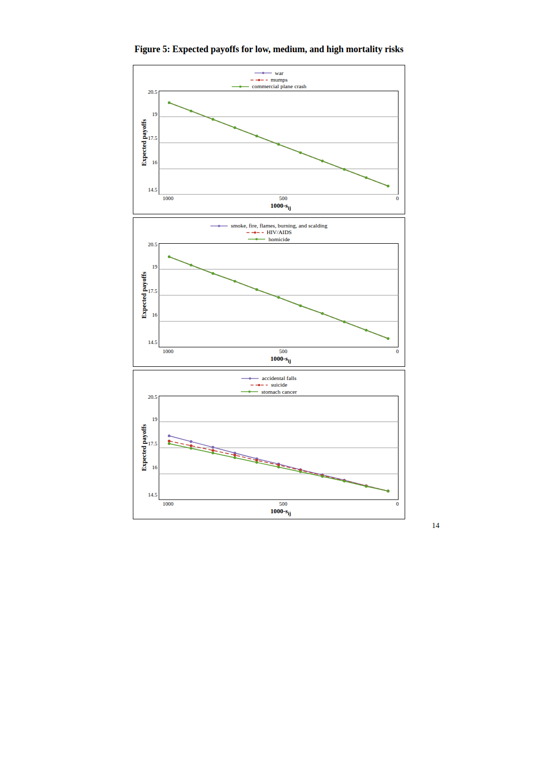Figure 5: Expected payoffs for low, medium, and high mortality risks
war
mumps
commercial plane crash
Expected payoffs
20.5 19 17.5 16 14.5
1000 500 0
1000-sij
smoke, fire, flames, burning, and scalding
HIV/AIDS
homicide
Expected payoffs
20.5 19 17.5 16 14.5
1000 500 0
1000-sij
accidental falls
suicide
stomach cancer
Expected payoffs
20.5 19 17.5 16 14.5
1000 500 0
1000-sij
14